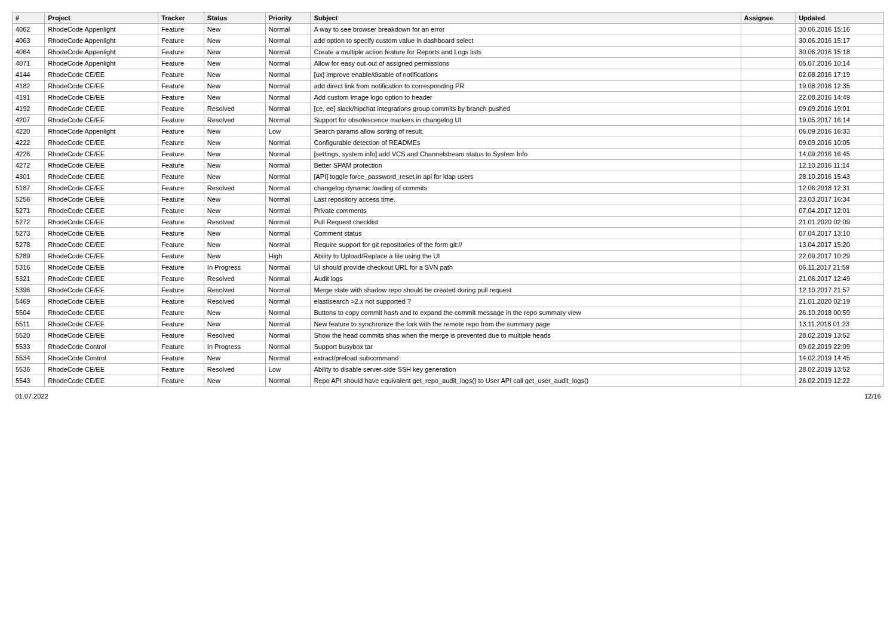| # | Project | Tracker | Status | Priority | Subject | Assignee | Updated |
| --- | --- | --- | --- | --- | --- | --- | --- |
| 4062 | RhodeCode Appenlight | Feature | New | Normal | A way to see browser breakdown for an error | | 30.06.2016 15:16 |
| 4063 | RhodeCode Appenlight | Feature | New | Normal | add option to specify custom value in dashboard select | | 30.06.2016 15:17 |
| 4064 | RhodeCode Appenlight | Feature | New | Normal | Create a multiple action feature for Reports and Logs lists | | 30.06.2016 15:18 |
| 4071 | RhodeCode Appenlight | Feature | New | Normal | Allow for easy out-out of assigned permissions | | 05.07.2016 10:14 |
| 4144 | RhodeCode CE/EE | Feature | New | Normal | [ux] improve enable/disable of notifications | | 02.08.2016 17:19 |
| 4182 | RhodeCode CE/EE | Feature | New | Normal | add direct link from notification to corresponding PR | | 19.08.2016 12:35 |
| 4191 | RhodeCode CE/EE | Feature | New | Normal | Add custom Image logo option to header | | 22.08.2016 14:49 |
| 4192 | RhodeCode CE/EE | Feature | Resolved | Normal | [ce, ee] slack/hipchat integrations group commits by branch pushed | | 09.09.2016 19:01 |
| 4207 | RhodeCode CE/EE | Feature | Resolved | Normal | Support for obsolescence markers in changelog UI | | 19.05.2017 16:14 |
| 4220 | RhodeCode Appenlight | Feature | New | Low | Search params allow sorting of result. | | 06.09.2016 16:33 |
| 4222 | RhodeCode CE/EE | Feature | New | Normal | Configurable detection of READMEs | | 09.09.2016 10:05 |
| 4226 | RhodeCode CE/EE | Feature | New | Normal | [settings, system info] add VCS and Channelstream status to System Info | | 14.09.2016 16:45 |
| 4272 | RhodeCode CE/EE | Feature | New | Normal | Better SPAM protection | | 12.10.2016 11:14 |
| 4301 | RhodeCode CE/EE | Feature | New | Normal | [API] toggle force_password_reset in api for ldap users | | 28.10.2016 15:43 |
| 5187 | RhodeCode CE/EE | Feature | Resolved | Normal | changelog dynamic loading of commits | | 12.06.2018 12:31 |
| 5256 | RhodeCode CE/EE | Feature | New | Normal | Last repository access time. | | 23.03.2017 16:34 |
| 5271 | RhodeCode CE/EE | Feature | New | Normal | Private comments | | 07.04.2017 12:01 |
| 5272 | RhodeCode CE/EE | Feature | Resolved | Normal | Pull Request checklist | | 21.01.2020 02:09 |
| 5273 | RhodeCode CE/EE | Feature | New | Normal | Comment status | | 07.04.2017 13:10 |
| 5278 | RhodeCode CE/EE | Feature | New | Normal | Require support for git repositories of the form git:// | | 13.04.2017 15:20 |
| 5289 | RhodeCode CE/EE | Feature | New | High | Ability to Upload/Replace a file using the UI | | 22.09.2017 10:29 |
| 5316 | RhodeCode CE/EE | Feature | In Progress | Normal | UI should provide checkout URL for a SVN path | | 06.11.2017 21:59 |
| 5321 | RhodeCode CE/EE | Feature | Resolved | Normal | Audit logs | | 21.06.2017 12:49 |
| 5396 | RhodeCode CE/EE | Feature | Resolved | Normal | Merge state with shadow repo should be created during pull request | | 12.10.2017 21:57 |
| 5469 | RhodeCode CE/EE | Feature | Resolved | Normal | elastisearch >2.x not supported ? | | 21.01.2020 02:19 |
| 5504 | RhodeCode CE/EE | Feature | New | Normal | Buttons to copy commit hash and to expand the commit message in the repo summary view | | 26.10.2018 00:59 |
| 5511 | RhodeCode CE/EE | Feature | New | Normal | New feature to synchronize the fork with the remote repo from the summary page | | 13.11.2018 01:23 |
| 5520 | RhodeCode CE/EE | Feature | Resolved | Normal | Show the head commits shas when the merge is prevented due to multiple heads | | 28.02.2019 13:52 |
| 5533 | RhodeCode Control | Feature | In Progress | Normal | Support busybox tar | | 09.02.2019 22:09 |
| 5534 | RhodeCode Control | Feature | New | Normal | extract/preload subcommand | | 14.02.2019 14:45 |
| 5536 | RhodeCode CE/EE | Feature | Resolved | Low | Ability to disable server-side SSH key generation | | 28.02.2019 13:52 |
| 5543 | RhodeCode CE/EE | Feature | New | Normal | Repo API should have equivalent get_repo_audit_logs() to User API call get_user_audit_logs() | | 26.02.2019 12:22 |
| 01.07.2022 | 12/16 |